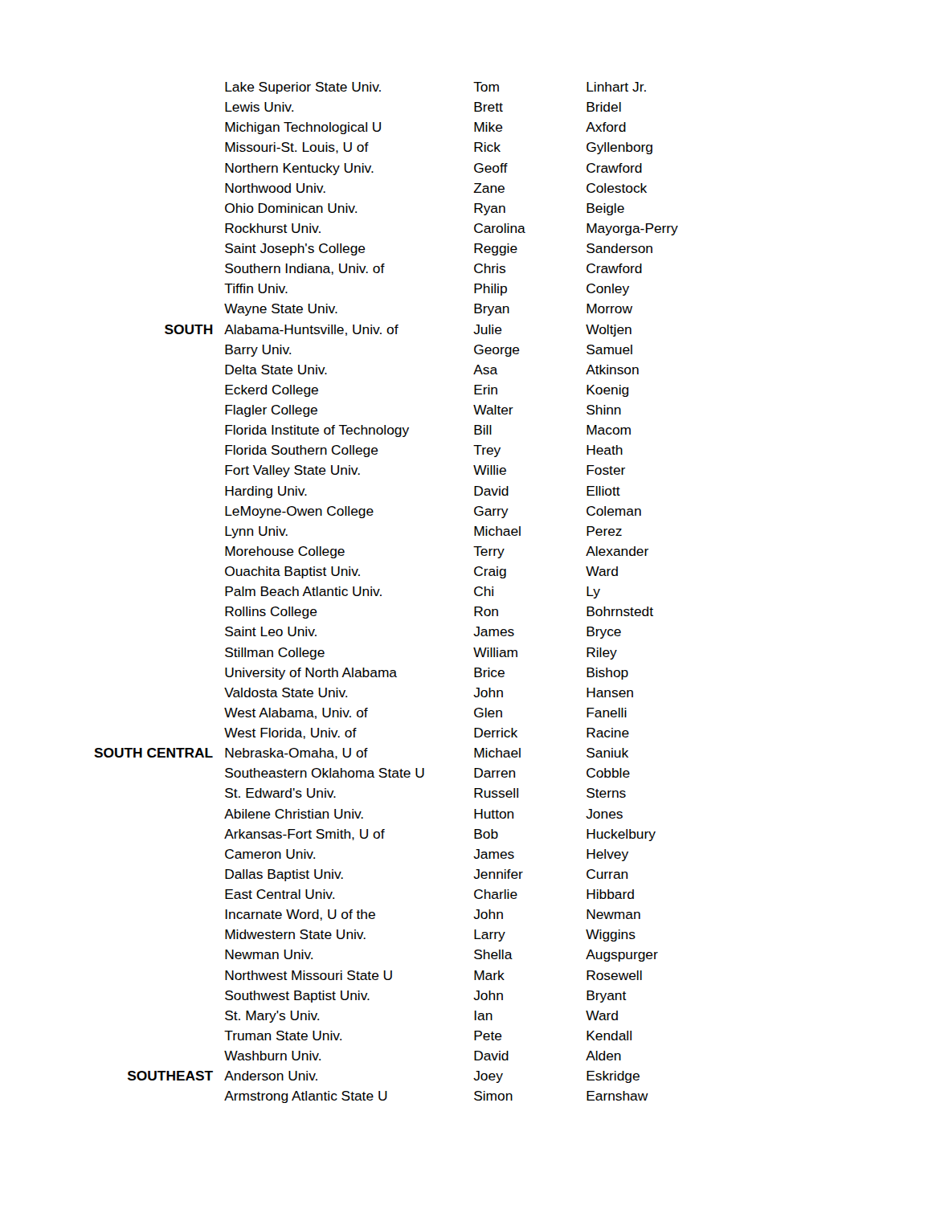| | Lake Superior State Univ. | Tom | Linhart Jr. |
| | Lewis Univ. | Brett | Bridel |
| | Michigan Technological U | Mike | Axford |
| | Missouri-St. Louis, U of | Rick | Gyllenborg |
| | Northern Kentucky Univ. | Geoff | Crawford |
| | Northwood Univ. | Zane | Colestock |
| | Ohio Dominican Univ. | Ryan | Beigle |
| | Rockhurst Univ. | Carolina | Mayorga-Perry |
| | Saint Joseph's College | Reggie | Sanderson |
| | Southern Indiana, Univ. of | Chris | Crawford |
| | Tiffin Univ. | Philip | Conley |
| | Wayne State Univ. | Bryan | Morrow |
| SOUTH | Alabama-Huntsville, Univ. of | Julie | Woltjen |
| | Barry Univ. | George | Samuel |
| | Delta State Univ. | Asa | Atkinson |
| | Eckerd College | Erin | Koenig |
| | Flagler College | Walter | Shinn |
| | Florida Institute of Technology | Bill | Macom |
| | Florida Southern College | Trey | Heath |
| | Fort Valley State Univ. | Willie | Foster |
| | Harding Univ. | David | Elliott |
| | LeMoyne-Owen College | Garry | Coleman |
| | Lynn Univ. | Michael | Perez |
| | Morehouse College | Terry | Alexander |
| | Ouachita Baptist Univ. | Craig | Ward |
| | Palm Beach Atlantic Univ. | Chi | Ly |
| | Rollins College | Ron | Bohrnstedt |
| | Saint Leo Univ. | James | Bryce |
| | Stillman College | William | Riley |
| | University of North Alabama | Brice | Bishop |
| | Valdosta State Univ. | John | Hansen |
| | West Alabama, Univ. of | Glen | Fanelli |
| | West Florida, Univ. of | Derrick | Racine |
| SOUTH CENTRAL | Nebraska-Omaha, U of | Michael | Saniuk |
| | Southeastern Oklahoma State U | Darren | Cobble |
| | St. Edward's Univ. | Russell | Sterns |
| | Abilene Christian Univ. | Hutton | Jones |
| | Arkansas-Fort Smith, U of | Bob | Huckelbury |
| | Cameron Univ. | James | Helvey |
| | Dallas Baptist Univ. | Jennifer | Curran |
| | East Central Univ. | Charlie | Hibbard |
| | Incarnate Word, U of the | John | Newman |
| | Midwestern State Univ. | Larry | Wiggins |
| | Newman Univ. | Shella | Augspurger |
| | Northwest Missouri State U | Mark | Rosewell |
| | Southwest Baptist Univ. | John | Bryant |
| | St. Mary's Univ. | Ian | Ward |
| | Truman State Univ. | Pete | Kendall |
| | Washburn Univ. | David | Alden |
| SOUTHEAST | Anderson Univ. | Joey | Eskridge |
| | Armstrong Atlantic State U | Simon | Earnshaw |